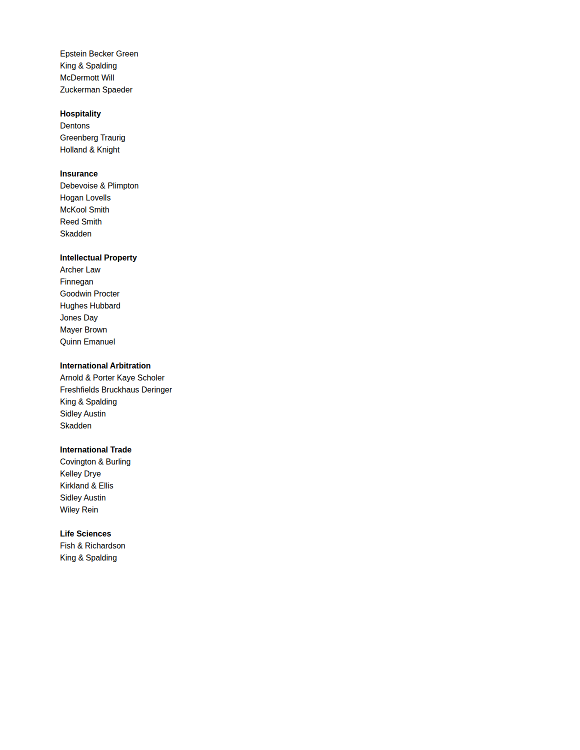Epstein Becker Green
King & Spalding
McDermott Will
Zuckerman Spaeder
Hospitality
Dentons
Greenberg Traurig
Holland & Knight
Insurance
Debevoise & Plimpton
Hogan Lovells
McKool Smith
Reed Smith
Skadden
Intellectual Property
Archer Law
Finnegan
Goodwin Procter
Hughes Hubbard
Jones Day
Mayer Brown
Quinn Emanuel
International Arbitration
Arnold & Porter Kaye Scholer
Freshfields Bruckhaus Deringer
King & Spalding
Sidley Austin
Skadden
International Trade
Covington & Burling
Kelley Drye
Kirkland & Ellis
Sidley Austin
Wiley Rein
Life Sciences
Fish & Richardson
King & Spalding